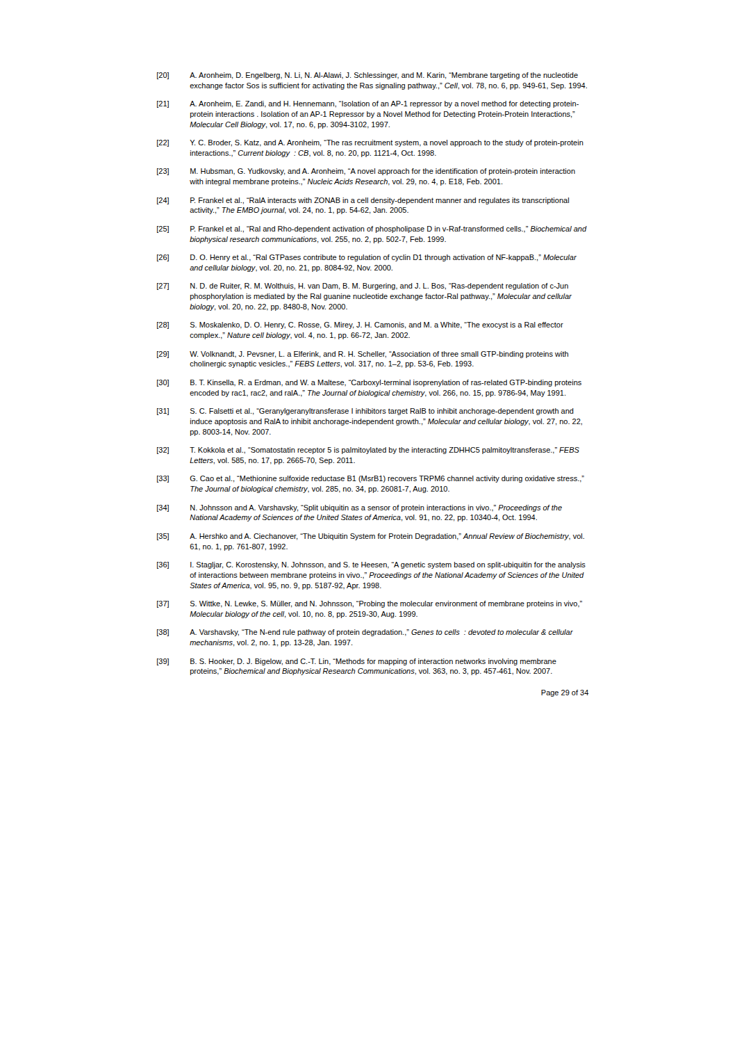[20] A. Aronheim, D. Engelberg, N. Li, N. Al-Alawi, J. Schlessinger, and M. Karin, “Membrane targeting of the nucleotide exchange factor Sos is sufficient for activating the Ras signaling pathway.,” Cell, vol. 78, no. 6, pp. 949-61, Sep. 1994.
[21] A. Aronheim, E. Zandi, and H. Hennemann, “Isolation of an AP-1 repressor by a novel method for detecting protein-protein interactions . Isolation of an AP-1 Repressor by a Novel Method for Detecting Protein-Protein Interactions,” Molecular Cell Biology, vol. 17, no. 6, pp. 3094-3102, 1997.
[22] Y. C. Broder, S. Katz, and A. Aronheim, “The ras recruitment system, a novel approach to the study of protein-protein interactions.,” Current biology : CB, vol. 8, no. 20, pp. 1121-4, Oct. 1998.
[23] M. Hubsman, G. Yudkovsky, and A. Aronheim, “A novel approach for the identification of protein-protein interaction with integral membrane proteins.,” Nucleic Acids Research, vol. 29, no. 4, p. E18, Feb. 2001.
[24] P. Frankel et al., “RalA interacts with ZONAB in a cell density-dependent manner and regulates its transcriptional activity.,” The EMBO journal, vol. 24, no. 1, pp. 54-62, Jan. 2005.
[25] P. Frankel et al., “Ral and Rho-dependent activation of phospholipase D in v-Raf-transformed cells.,” Biochemical and biophysical research communications, vol. 255, no. 2, pp. 502-7, Feb. 1999.
[26] D. O. Henry et al., “Ral GTPases contribute to regulation of cyclin D1 through activation of NF-kappaB.,” Molecular and cellular biology, vol. 20, no. 21, pp. 8084-92, Nov. 2000.
[27] N. D. de Ruiter, R. M. Wolthuis, H. van Dam, B. M. Burgering, and J. L. Bos, “Ras-dependent regulation of c-Jun phosphorylation is mediated by the Ral guanine nucleotide exchange factor-Ral pathway.,” Molecular and cellular biology, vol. 20, no. 22, pp. 8480-8, Nov. 2000.
[28] S. Moskalenko, D. O. Henry, C. Rosse, G. Mirey, J. H. Camonis, and M. a White, “The exocyst is a Ral effector complex.,” Nature cell biology, vol. 4, no. 1, pp. 66-72, Jan. 2002.
[29] W. Volknandt, J. Pevsner, L. a Elferink, and R. H. Scheller, “Association of three small GTP-binding proteins with cholinergic synaptic vesicles.,” FEBS Letters, vol. 317, no. 1–2, pp. 53-6, Feb. 1993.
[30] B. T. Kinsella, R. a Erdman, and W. a Maltese, “Carboxyl-terminal isoprenylation of ras-related GTP-binding proteins encoded by rac1, rac2, and ralA.,” The Journal of biological chemistry, vol. 266, no. 15, pp. 9786-94, May 1991.
[31] S. C. Falsetti et al., “Geranylgeranyltransferase I inhibitors target RalB to inhibit anchorage-dependent growth and induce apoptosis and RalA to inhibit anchorage-independent growth.,” Molecular and cellular biology, vol. 27, no. 22, pp. 8003-14, Nov. 2007.
[32] T. Kokkola et al., “Somatostatin receptor 5 is palmitoylated by the interacting ZDHHC5 palmitoyltransferase.,” FEBS Letters, vol. 585, no. 17, pp. 2665-70, Sep. 2011.
[33] G. Cao et al., “Methionine sulfoxide reductase B1 (MsrB1) recovers TRPM6 channel activity during oxidative stress.,” The Journal of biological chemistry, vol. 285, no. 34, pp. 26081-7, Aug. 2010.
[34] N. Johnsson and A. Varshavsky, “Split ubiquitin as a sensor of protein interactions in vivo.,” Proceedings of the National Academy of Sciences of the United States of America, vol. 91, no. 22, pp. 10340-4, Oct. 1994.
[35] A. Hershko and A. Ciechanover, “The Ubiquitin System for Protein Degradation,” Annual Review of Biochemistry, vol. 61, no. 1, pp. 761-807, 1992.
[36] I. Stagljar, C. Korostensky, N. Johnsson, and S. te Heesen, “A genetic system based on split-ubiquitin for the analysis of interactions between membrane proteins in vivo.,” Proceedings of the National Academy of Sciences of the United States of America, vol. 95, no. 9, pp. 5187-92, Apr. 1998.
[37] S. Wittke, N. Lewke, S. Müller, and N. Johnsson, “Probing the molecular environment of membrane proteins in vivo,” Molecular biology of the cell, vol. 10, no. 8, pp. 2519-30, Aug. 1999.
[38] A. Varshavsky, “The N-end rule pathway of protein degradation.,” Genes to cells : devoted to molecular & cellular mechanisms, vol. 2, no. 1, pp. 13-28, Jan. 1997.
[39] B. S. Hooker, D. J. Bigelow, and C.-T. Lin, “Methods for mapping of interaction networks involving membrane proteins,” Biochemical and Biophysical Research Communications, vol. 363, no. 3, pp. 457-461, Nov. 2007.
Page 29 of 34